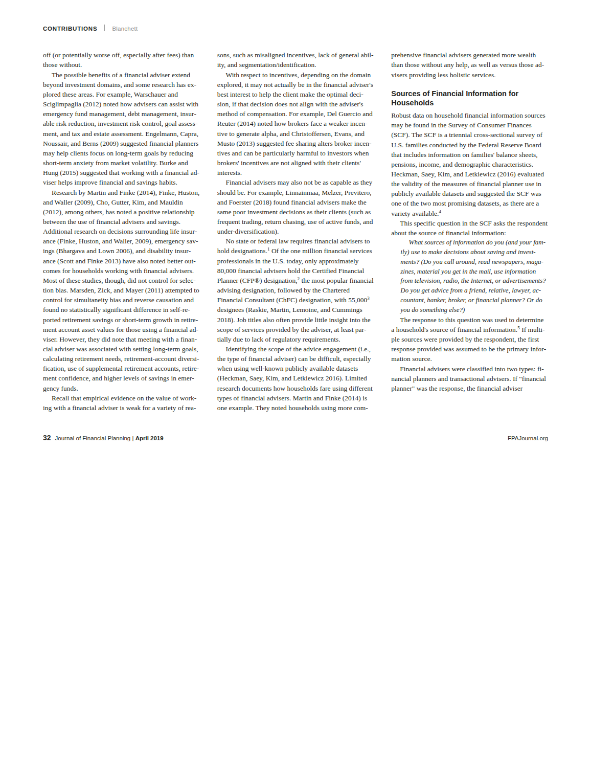CONTRIBUTIONS Blanchett
off (or potentially worse off, especially after fees) than those without.
The possible benefits of a financial adviser extend beyond investment domains, and some research has explored these areas. For example, Warschauer and Sciglimpaglia (2012) noted how advisers can assist with emergency fund management, debt management, insurable risk reduction, investment risk control, goal assessment, and tax and estate assessment. Engelmann, Capra, Noussair, and Berns (2009) suggested financial planners may help clients focus on long-term goals by reducing short-term anxiety from market volatility. Burke and Hung (2015) suggested that working with a financial adviser helps improve financial and savings habits.
Research by Martin and Finke (2014), Finke, Huston, and Waller (2009), Cho, Gutter, Kim, and Mauldin (2012), among others, has noted a positive relationship between the use of financial advisers and savings. Additional research on decisions surrounding life insurance (Finke, Huston, and Waller, 2009), emergency savings (Bhargava and Lown 2006), and disability insurance (Scott and Finke 2013) have also noted better outcomes for households working with financial advisers. Most of these studies, though, did not control for selection bias. Marsden, Zick, and Mayer (2011) attempted to control for simultaneity bias and reverse causation and found no statistically significant difference in self-reported retirement savings or short-term growth in retirement account asset values for those using a financial adviser. However, they did note that meeting with a financial adviser was associated with setting long-term goals, calculating retirement needs, retirement-account diversification, use of supplemental retirement accounts, retirement confidence, and higher levels of savings in emergency funds.
Recall that empirical evidence on the value of working with a financial adviser is weak for a variety of reasons, such as misaligned incentives, lack of general ability, and segmentation/identification.
With respect to incentives, depending on the domain explored, it may not actually be in the financial adviser's best interest to help the client make the optimal decision, if that decision does not align with the adviser's method of compensation. For example, Del Guercio and Reuter (2014) noted how brokers face a weaker incentive to generate alpha, and Christoffersen, Evans, and Musto (2013) suggested fee sharing alters broker incentives and can be particularly harmful to investors when brokers' incentives are not aligned with their clients' interests.
Financial advisers may also not be as capable as they should be. For example, Linnainmaa, Melzer, Previtero, and Foerster (2018) found financial advisers make the same poor investment decisions as their clients (such as frequent trading, return chasing, use of active funds, and under-diversification).
No state or federal law requires financial advisers to hold designations.1 Of the one million financial services professionals in the U.S. today, only approximately 80,000 financial advisers hold the Certified Financial Planner (CFP®) designation,2 the most popular financial advising designation, followed by the Chartered Financial Consultant (ChFC) designation, with 55,0003 designees (Raskie, Martin, Lemoine, and Cummings 2018). Job titles also often provide little insight into the scope of services provided by the adviser, at least partially due to lack of regulatory requirements.
Identifying the scope of the advice engagement (i.e., the type of financial adviser) can be difficult, especially when using well-known publicly available datasets (Heckman, Saey, Kim, and Letkiewicz 2016). Limited research documents how households fare using different types of financial advisers. Martin and Finke (2014) is one example. They noted households using more comprehensive financial advisers generated more wealth than those without any help, as well as versus those advisers providing less holistic services.
Sources of Financial Information for Households
Robust data on household financial information sources may be found in the Survey of Consumer Finances (SCF). The SCF is a triennial cross-sectional survey of U.S. families conducted by the Federal Reserve Board that includes information on families' balance sheets, pensions, income, and demographic characteristics. Heckman, Saey, Kim, and Letkiewicz (2016) evaluated the validity of the measures of financial planner use in publicly available datasets and suggested the SCF was one of the two most promising datasets, as there are a variety available.4
This specific question in the SCF asks the respondent about the source of financial information:
What sources of information do you (and your family) use to make decisions about saving and investments? (Do you call around, read newspapers, magazines, material you get in the mail, use information from television, radio, the Internet, or advertisements? Do you get advice from a friend, relative, lawyer, accountant, banker, broker, or financial planner? Or do you do something else?)
The response to this question was used to determine a household's source of financial information.5 If multiple sources were provided by the respondent, the first response provided was assumed to be the primary information source.
Financial advisers were classified into two types: financial planners and transactional advisers. If "financial planner" was the response, the financial adviser
32 Journal of Financial Planning | April 2019
FPAJournal.org